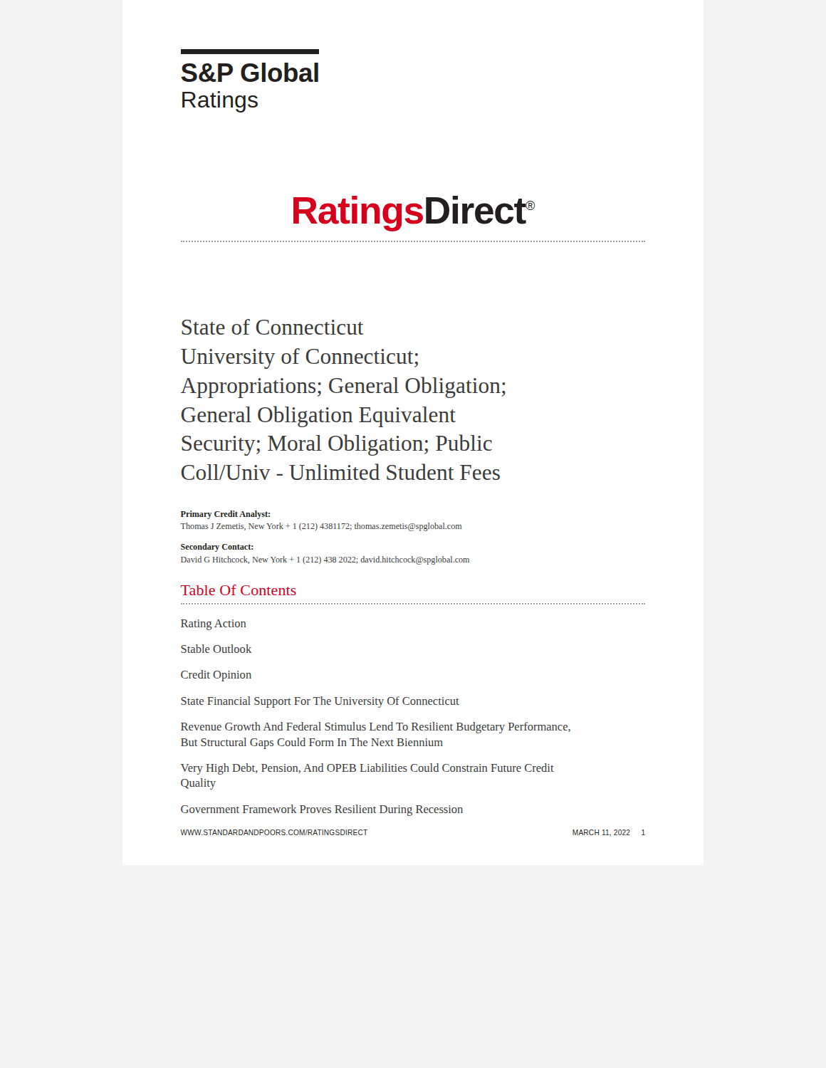S&P Global Ratings
Ratings Direct®
State of Connecticut
University of Connecticut;
Appropriations; General Obligation;
General Obligation Equivalent
Security; Moral Obligation; Public
Coll/Univ - Unlimited Student Fees
Primary Credit Analyst:
Thomas J Zemetis, New York + 1 (212) 4381172; thomas.zemetis@spglobal.com
Secondary Contact:
David G Hitchcock, New York + 1 (212) 438 2022; david.hitchcock@spglobal.com
Table Of Contents
Rating Action
Stable Outlook
Credit Opinion
State Financial Support For The University Of Connecticut
Revenue Growth And Federal Stimulus Lend To Resilient Budgetary Performance, But Structural Gaps Could Form In The Next Biennium
Very High Debt, Pension, And OPEB Liabilities Could Constrain Future Credit Quality
Government Framework Proves Resilient During Recession
www.standardandpoors.com/ratingsdirect March 11, 20221